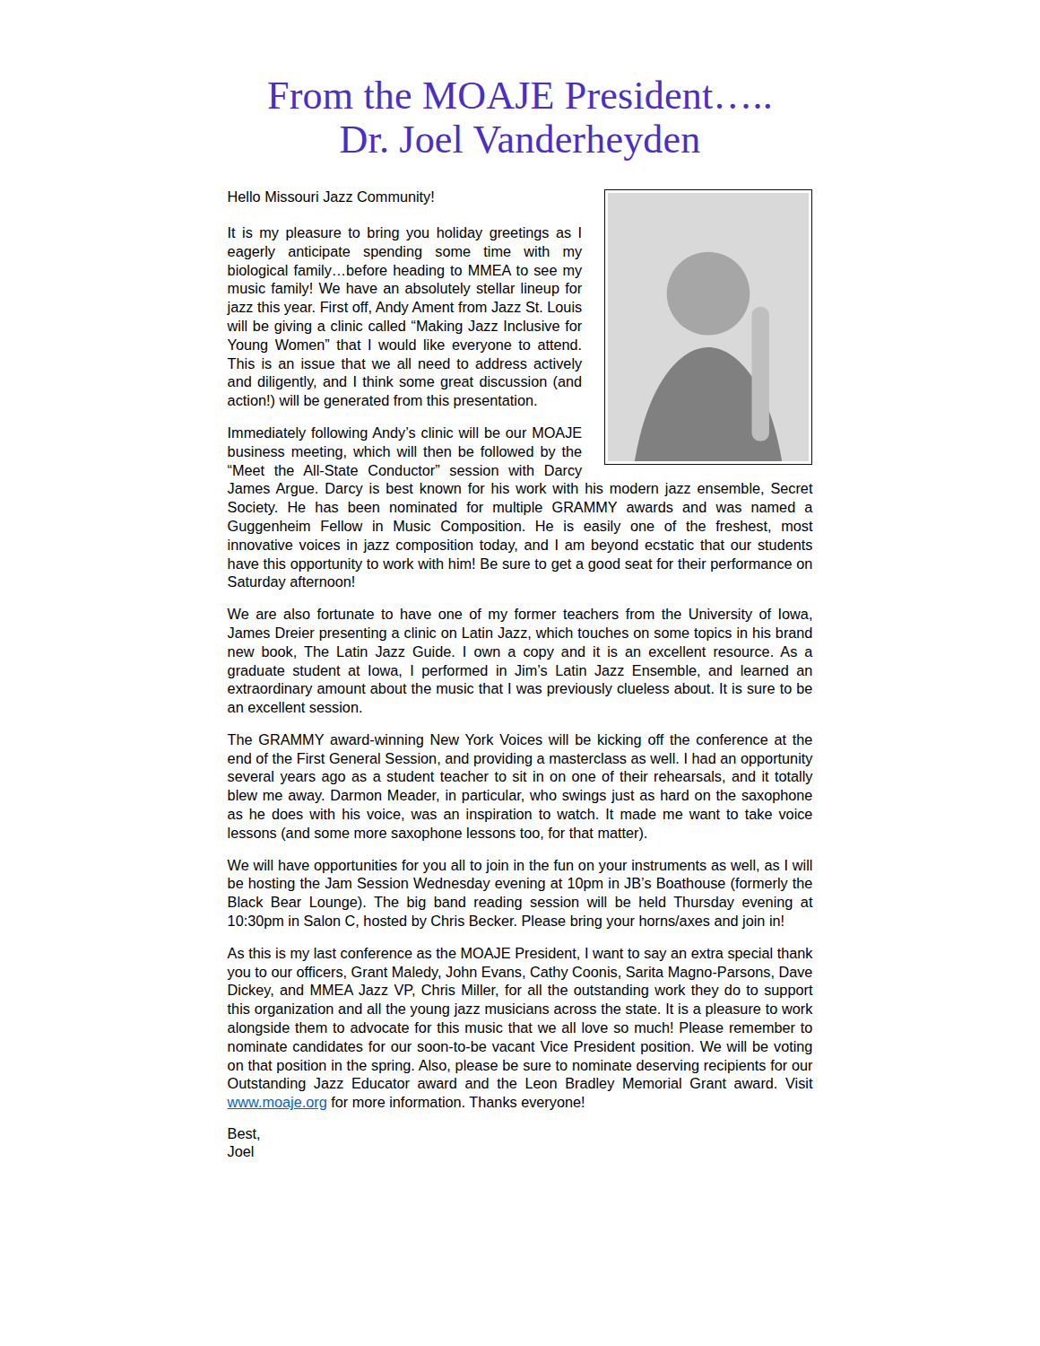From the MOAJE President…..Dr. Joel Vanderheyden
Hello Missouri Jazz Community!
It is my pleasure to bring you holiday greetings as I eagerly anticipate spending some time with my biological family…before heading to MMEA to see my music family! We have an absolutely stellar lineup for jazz this year. First off, Andy Ament from Jazz St. Louis will be giving a clinic called “Making Jazz Inclusive for Young Women” that I would like everyone to attend. This is an issue that we all need to address actively and diligently, and I think some great discussion (and action!) will be generated from this presentation.
Immediately following Andy’s clinic will be our MOAJE business meeting, which will then be followed by the “Meet the All-State Conductor” session with Darcy James Argue. Darcy is best known for his work with his modern jazz ensemble, Secret Society. He has been nominated for multiple GRAMMY awards and was named a Guggenheim Fellow in Music Composition. He is easily one of the freshest, most innovative voices in jazz composition today, and I am beyond ecstatic that our students have this opportunity to work with him! Be sure to get a good seat for their performance on Saturday afternoon!
We are also fortunate to have one of my former teachers from the University of Iowa, James Dreier presenting a clinic on Latin Jazz, which touches on some topics in his brand new book, The Latin Jazz Guide. I own a copy and it is an excellent resource. As a graduate student at Iowa, I performed in Jim’s Latin Jazz Ensemble, and learned an extraordinary amount about the music that I was previously clueless about. It is sure to be an excellent session.
The GRAMMY award-winning New York Voices will be kicking off the conference at the end of the First General Session, and providing a masterclass as well. I had an opportunity several years ago as a student teacher to sit in on one of their rehearsals, and it totally blew me away. Darmon Meader, in particular, who swings just as hard on the saxophone as he does with his voice, was an inspiration to watch. It made me want to take voice lessons (and some more saxophone lessons too, for that matter).
We will have opportunities for you all to join in the fun on your instruments as well, as I will be hosting the Jam Session Wednesday evening at 10pm in JB’s Boathouse (formerly the Black Bear Lounge). The big band reading session will be held Thursday evening at 10:30pm in Salon C, hosted by Chris Becker. Please bring your horns/axes and join in!
As this is my last conference as the MOAJE President, I want to say an extra special thank you to our officers, Grant Maledy, John Evans, Cathy Coonis, Sarita Magno-Parsons, Dave Dickey, and MMEA Jazz VP, Chris Miller, for all the outstanding work they do to support this organization and all the young jazz musicians across the state. It is a pleasure to work alongside them to advocate for this music that we all love so much! Please remember to nominate candidates for our soon-to-be vacant Vice President position. We will be voting on that position in the spring. Also, please be sure to nominate deserving recipients for our Outstanding Jazz Educator award and the Leon Bradley Memorial Grant award. Visit www.moaje.org for more information. Thanks everyone!
Best,
Joel